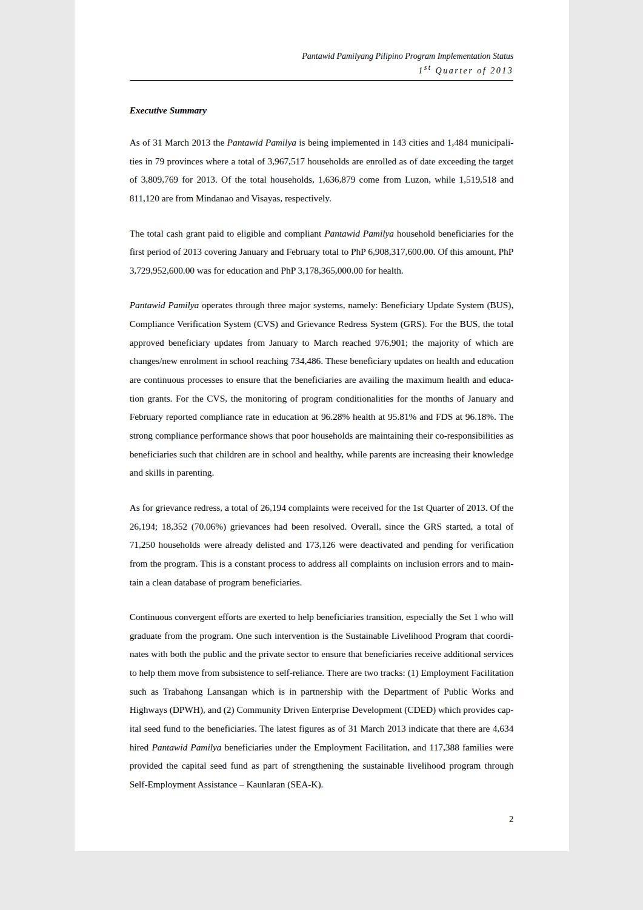Pantawid Pamilyang Pilipino Program Implementation Status
1st Quarter of 2013
Executive Summary
As of 31 March 2013 the Pantawid Pamilya is being implemented in 143 cities and 1,484 municipalities in 79 provinces where a total of 3,967,517 households are enrolled as of date exceeding the target of 3,809,769 for 2013. Of the total households, 1,636,879 come from Luzon, while 1,519,518 and 811,120 are from Mindanao and Visayas, respectively.
The total cash grant paid to eligible and compliant Pantawid Pamilya household beneficiaries for the first period of 2013 covering January and February total to PhP 6,908,317,600.00. Of this amount, PhP 3,729,952,600.00 was for education and PhP 3,178,365,000.00 for health.
Pantawid Pamilya operates through three major systems, namely: Beneficiary Update System (BUS), Compliance Verification System (CVS) and Grievance Redress System (GRS). For the BUS, the total approved beneficiary updates from January to March reached 976,901; the majority of which are changes/new enrolment in school reaching 734,486. These beneficiary updates on health and education are continuous processes to ensure that the beneficiaries are availing the maximum health and education grants. For the CVS, the monitoring of program conditionalities for the months of January and February reported compliance rate in education at 96.28% health at 95.81% and FDS at 96.18%. The strong compliance performance shows that poor households are maintaining their co-responsibilities as beneficiaries such that children are in school and healthy, while parents are increasing their knowledge and skills in parenting.
As for grievance redress, a total of 26,194 complaints were received for the 1st Quarter of 2013. Of the 26,194; 18,352 (70.06%) grievances had been resolved. Overall, since the GRS started, a total of 71,250 households were already delisted and 173,126 were deactivated and pending for verification from the program. This is a constant process to address all complaints on inclusion errors and to maintain a clean database of program beneficiaries.
Continuous convergent efforts are exerted to help beneficiaries transition, especially the Set 1 who will graduate from the program. One such intervention is the Sustainable Livelihood Program that coordinates with both the public and the private sector to ensure that beneficiaries receive additional services to help them move from subsistence to self-reliance. There are two tracks: (1) Employment Facilitation such as Trabahong Lansangan which is in partnership with the Department of Public Works and Highways (DPWH), and (2) Community Driven Enterprise Development (CDED) which provides capital seed fund to the beneficiaries. The latest figures as of 31 March 2013 indicate that there are 4,634 hired Pantawid Pamilya beneficiaries under the Employment Facilitation, and 117,388 families were provided the capital seed fund as part of strengthening the sustainable livelihood program through Self-Employment Assistance – Kaunlaran (SEA-K).
2